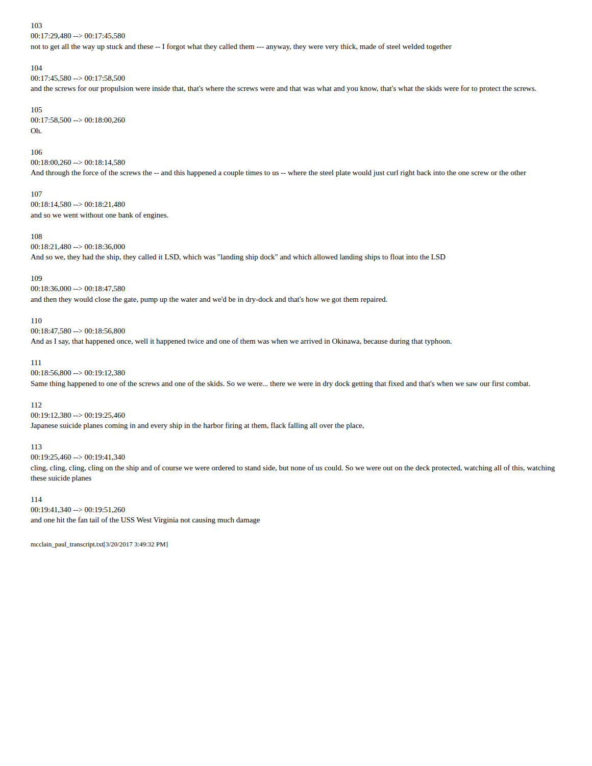103 00:17:29,480 --> 00:17:45,580 not to get all the way up stuck and these -- I forgot what they called them --- anyway, they were very thick, made of steel welded together
104 00:17:45,580 --> 00:17:58,500 and the screws for our propulsion were inside that, that's where the screws were and that was what and you know, that's what the skids were for to protect the screws.
105 00:17:58,500 --> 00:18:00,260 Oh.
106 00:18:00,260 --> 00:18:14,580 And through the force of the screws the -- and this happened a couple times to us -- where the steel plate would just curl right back into the one screw or the other
107 00:18:14,580 --> 00:18:21,480 and so we went without one bank of engines.
108 00:18:21,480 --> 00:18:36,000 And so we, they had the ship, they called it LSD, which was "landing ship dock" and which allowed landing ships to float into the LSD
109 00:18:36,000 --> 00:18:47,580 and then they would close the gate, pump up the water and we'd be in dry-dock and that's how we got them repaired.
110 00:18:47,580 --> 00:18:56,800 And as I say, that happened once, well it happened twice and one of them was when we arrived in Okinawa, because during that typhoon.
111 00:18:56,800 --> 00:19:12,380 Same thing happened to one of the screws and one of the skids. So we were... there we were in dry dock getting that fixed and that's when we saw our first combat.
112 00:19:12,380 --> 00:19:25,460 Japanese suicide planes coming in and every ship in the harbor firing at them, flack falling all over the place,
113 00:19:25,460 --> 00:19:41,340 cling, cling, cling, cling on the ship and of course we were ordered to stand side, but none of us could. So we were out on the deck protected, watching all of this, watching these suicide planes
114 00:19:41,340 --> 00:19:51,260 and one hit the fan tail of the USS West Virginia not causing much damage
mcclain_paul_transcript.txt[3/20/2017 3:49:32 PM]